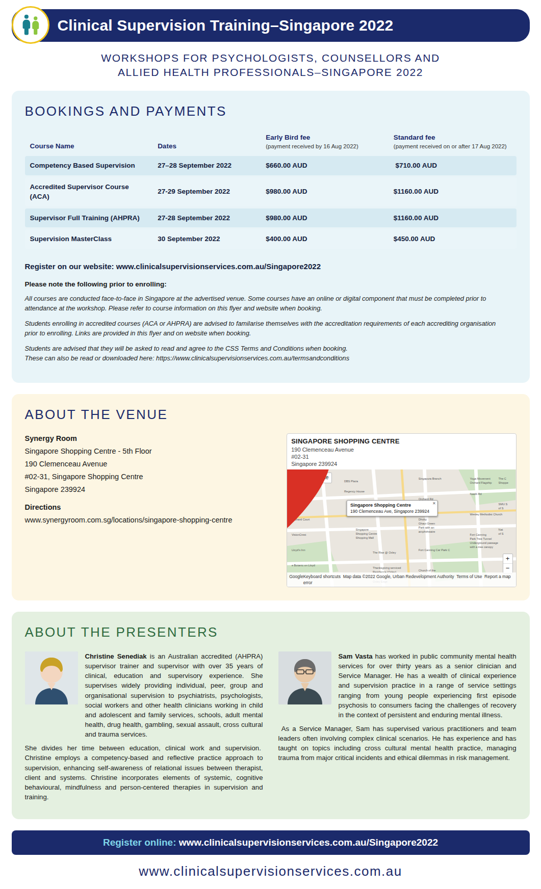Clinical Supervision Training–Singapore 2022
WORKSHOPS FOR PSYCHOLOGISTS, COUNSELLORS AND
ALLIED HEALTH PROFESSIONALS–SINGAPORE 2022
BOOKINGS AND PAYMENTS
| Course Name | Dates | Early Bird fee (payment received by 16 Aug 2022) | Standard fee (payment received on or after 17 Aug 2022) |
| --- | --- | --- | --- |
| Competency Based Supervision | 27–28 September 2022 | $660.00 AUD | $710.00 AUD |
| Accredited Supervisor Course (ACA) | 27-29 September 2022 | $980.00 AUD | $1160.00 AUD |
| Supervisor Full Training (AHPRA) | 27-28 September 2022 | $980.00 AUD | $1160.00 AUD |
| Supervision MasterClass | 30 September 2022 | $400.00 AUD | $450.00 AUD |
Register on our website: www.clinicalsupervisionservices.com.au/Singapore2022
Please note the following prior to enrolling:
All courses are conducted face-to-face in Singapore at the advertised venue. Some courses have an online or digital component that must be completed prior to attendance at the workshop. Please refer to course information on this flyer and website when booking.
Students enrolling in accredited courses (ACA or AHPRA) are advised to familarise themselves with the accreditation requirements of each accrediting organisation prior to enrolling. Links are provided in this flyer and on website when booking.
Students are advised that they will be asked to read and agree to the CSS Terms and Conditions when booking.
These can also be read or downloaded here: https://www.clinicalsupervisionservices.com.au/termsandconditions
ABOUT THE VENUE
Synergy Room
Singapore Shopping Centre - 5th Floor
190 Clemenceau Avenue
#02-31, Singapore Shopping Centre
Singapore 239924
Directions
www.synergyroom.com.sg/locations/singapore-shopping-centre
SINGAPORE SHOPPING CENTRE 190 Clemenceau Avenue #02-31 Singapore 239924
Winsland House Elber Rd Orchard Court VisionCrest Lloyd's Inn e Botanic on Lloyd Mansions DBS Plaza Regency House Singapore Shopping Centre Shopping Mall The Rise @ Oxley Thanksgiving serviced Residence (Oxley) Oxley Edge Singapura Branch Orchard Rd Dhoby Ghaut Green Park with an amphitheatre Fort Canning Car Park C Church of the Sacre Yoga Movement Orchard Flagship Nasib Rd Wesley Methodist Church Fort Canning Park Tree Tunnel Underground passage with a tree canopy The C Shoppe SMU S of S Nat of S
Map Satellite
✕ Singapore Shopping Centre 190 Clemenceau Ave, Singapore 239924
+
−
Google Keyboard shortcuts Map data ©2022 Google, Urban Redevelopment Authority Terms of Use Report a map error
ABOUT THE PRESENTERS
Christine Senediak is an Australian accredited (AHPRA) supervisor trainer and supervisor with over 35 years of clinical, education and supervisory experience. She supervises widely providing individual, peer, group and organisational supervision to psychiatrists, psychologists, social workers and other health clinicians working in child and adolescent and family services, schools, adult mental health, drug health, gambling, sexual assault, cross cultural and trauma services.
She divides her time between education, clinical work and supervision. Christine employs a competency-based and reflective practice approach to supervision, enhancing self-awareness of relational issues between therapist, client and systems. Christine incorporates elements of systemic, cognitive behavioural, mindfulness and person-centered therapies in supervision and training.
Sam Vasta has worked in public community mental health services for over thirty years as a senior clinician and Service Manager. He has a wealth of clinical experience and supervision practice in a range of service settings ranging from young people experiencing first episode psychosis to consumers facing the challenges of recovery in the context of persistent and enduring mental illness.
As a Service Manager, Sam has supervised various practitioners and team leaders often involving complex clinical scenarios. He has experience and has taught on topics including cross cultural mental health practice, managing trauma from major critical incidents and ethical dilemmas in risk management.
Register online: www.clinicalsupervisionservices.com.au/Singapore2022
www.clinicalsupervisionservices.com.au